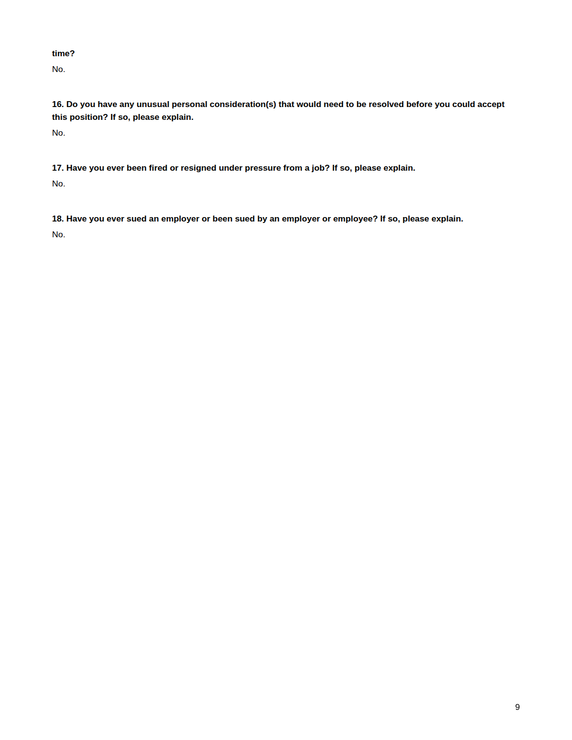time?
No.
16. Do you have any unusual personal consideration(s) that would need to be resolved before you could accept this position? If so, please explain.
No.
17. Have you ever been fired or resigned under pressure from a job? If so, please explain.
No.
18. Have you ever sued an employer or been sued by an employer or employee? If so, please explain.
No.
9